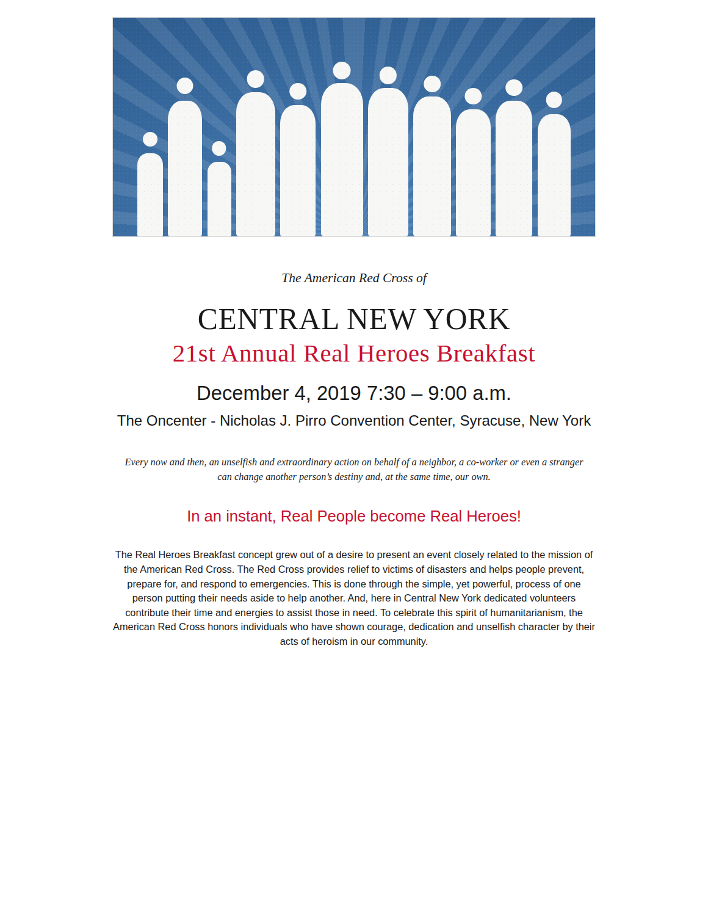The American Red Cross of
Central New York 21st Annual Real Heroes Breakfast
December 4, 2019 7:30 – 9:00 a.m.
The Oncenter - Nicholas J. Pirro Convention Center, Syracuse, New York
Every now and then, an unselfish and extraordinary action on behalf of a neighbor, a co-worker or even a stranger can change another person’s destiny and, at the same time, our own.
In an instant, Real People become Real Heroes!
The Real Heroes Breakfast concept grew out of a desire to present an event closely related to the mission of the American Red Cross. The Red Cross provides relief to victims of disasters and helps people prevent, prepare for, and respond to emergencies. This is done through the simple, yet powerful, process of one person putting their needs aside to help another. And, here in Central New York dedicated volunteers contribute their time and energies to assist those in need. To celebrate this spirit of humanitarianism, the American Red Cross honors individuals who have shown courage, dedication and unselfish character by their acts of heroism in our community.